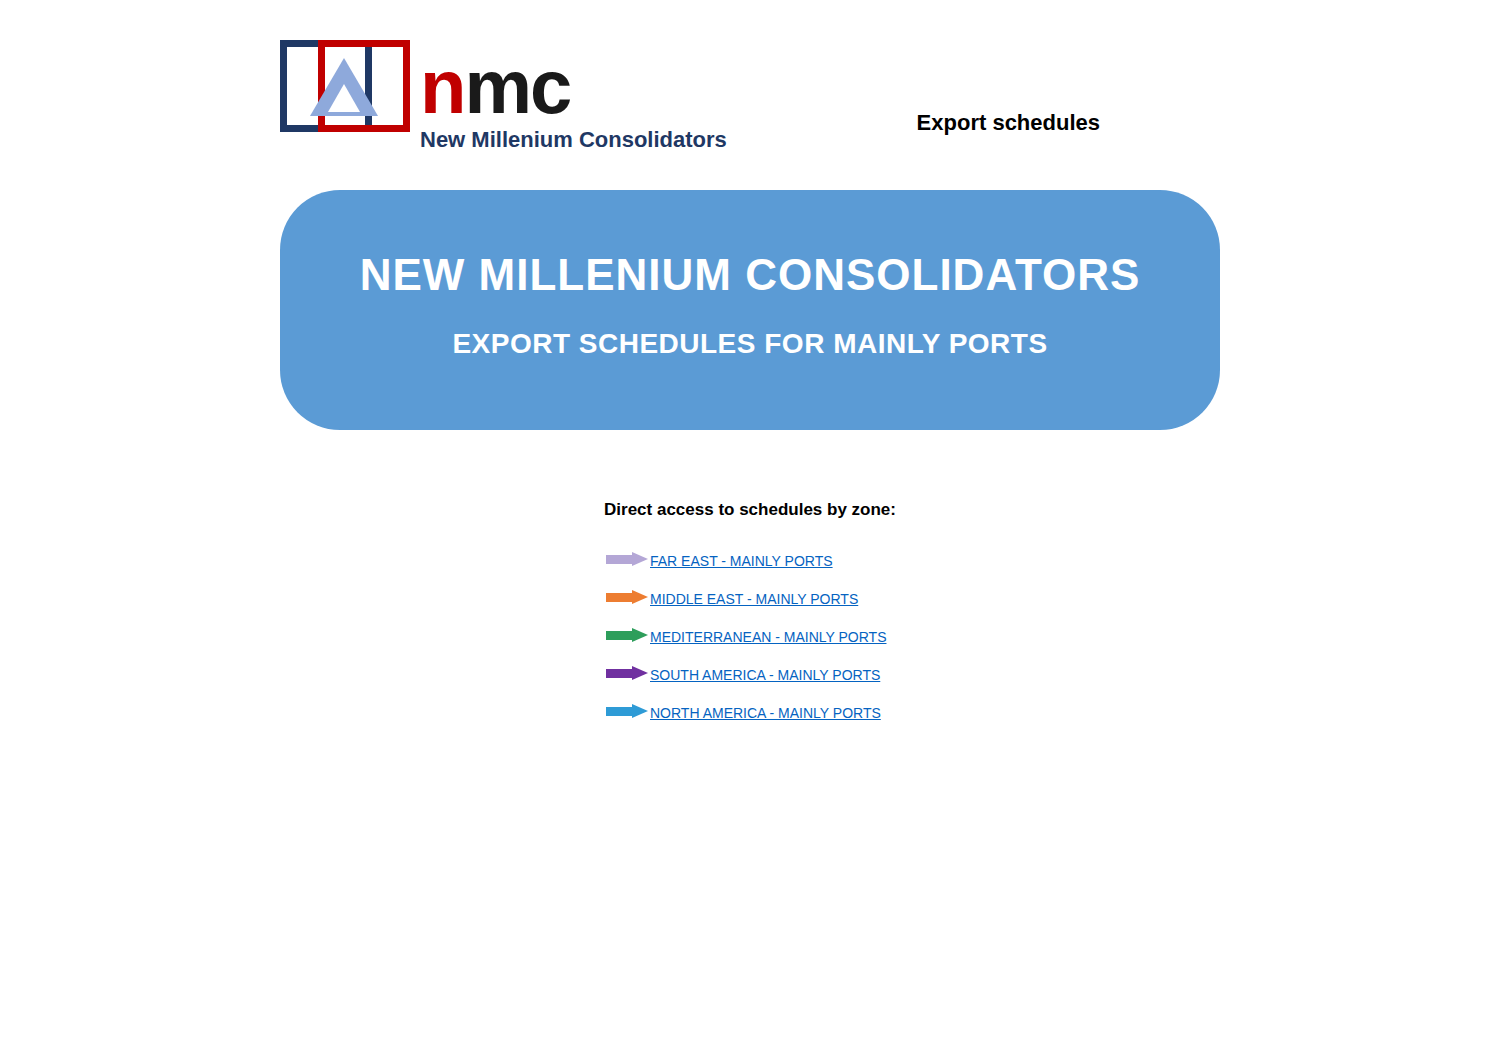nmc
New Millenium Consolidators
Export schedules
NEW MILLENIUM CONSOLIDATORS
EXPORT SCHEDULES FOR MAINLY PORTS
Direct access to schedules by zone:
| | FAR EAST - MAINLY PORTS |
| | MIDDLE EAST - MAINLY PORTS |
| | MEDITERRANEAN - MAINLY PORTS |
| | SOUTH AMERICA - MAINLY PORTS |
| | NORTH AMERICA - MAINLY PORTS |